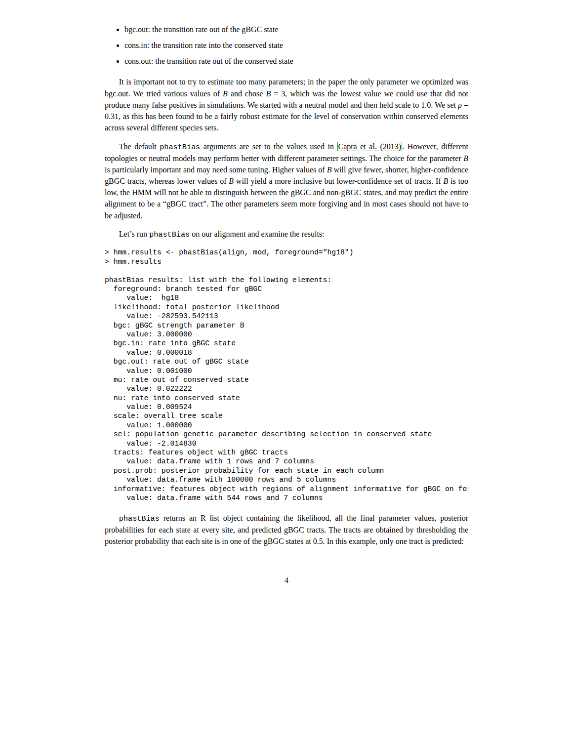bgc.out: the transition rate out of the gBGC state
cons.in: the transition rate into the conserved state
cons.out: the transition rate out of the conserved state
It is important not to try to estimate too many parameters; in the paper the only parameter we optimized was bgc.out. We tried various values of B and chose B = 3, which was the lowest value we could use that did not produce many false positives in simulations. We started with a neutral model and then held scale to 1.0. We set ρ = 0.31, as this has been found to be a fairly robust estimate for the level of conservation within conserved elements across several different species sets.
The default phastBias arguments are set to the values used in Capra et al. (2013). However, different topologies or neutral models may perform better with different parameter settings. The choice for the parameter B is particularly important and may need some tuning. Higher values of B will give fewer, shorter, higher-confidence gBGC tracts, whereas lower values of B will yield a more inclusive but lower-confidence set of tracts. If B is too low, the HMM will not be able to distinguish between the gBGC and non-gBGC states, and may predict the entire alignment to be a “gBGC tract”. The other parameters seem more forgiving and in most cases should not have to be adjusted.
Let’s run phastBias on our alignment and examine the results:
> hmm.results <- phastBias(align, mod, foreground="hg18")
> hmm.results

phastBias results: list with the following elements:
  foreground: branch tested for gBGC
     value:  hg18
  likelihood: total posterior likelihood
     value: -282593.542113
  bgc: gBGC strength parameter B
     value: 3.000000
  bgc.in: rate into gBGC state
     value: 0.000018
  bgc.out: rate out of gBGC state
     value: 0.001000
  mu: rate out of conserved state
     value: 0.022222
  nu: rate into conserved state
     value: 0.009524
  scale: overall tree scale
     value: 1.000000
  sel: population genetic parameter describing selection in conserved state
     value: -2.014830
  tracts: features object with gBGC tracts
     value: data.frame with 1 rows and 7 columns
  post.prob: posterior probability for each state in each column
     value: data.frame with 100000 rows and 5 columns
  informative: features object with regions of alignment informative for gBGC on foreground branch
     value: data.frame with 544 rows and 7 columns
phastBias returns an R list object containing the likelihood, all the final parameter values, posterior probabilities for each state at every site, and predicted gBGC tracts. The tracts are obtained by thresholding the posterior probability that each site is in one of the gBGC states at 0.5. In this example, only one tract is predicted:
4